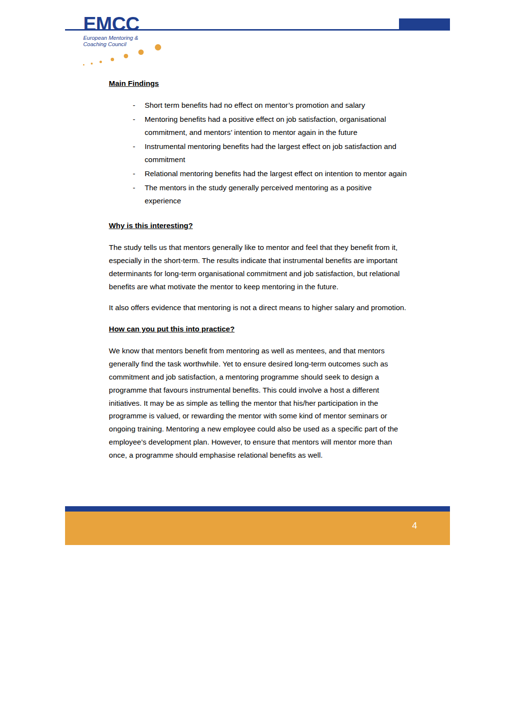EMCC
European Mentoring &
Coaching Council
Main Findings
Short term benefits had no effect on mentor’s promotion and salary
Mentoring benefits had a positive effect on job satisfaction, organisational commitment, and mentors’ intention to mentor again in the future
Instrumental mentoring benefits had the largest effect on job satisfaction and commitment
Relational mentoring benefits had the largest effect on intention to mentor again
The mentors in the study generally perceived mentoring as a positive experience
Why is this interesting?
The study tells us that mentors generally like to mentor and feel that they benefit from it, especially in the short-term. The results indicate that instrumental benefits are important determinants for long-term organisational commitment and job satisfaction, but relational benefits are what motivate the mentor to keep mentoring in the future.
It also offers evidence that mentoring is not a direct means to higher salary and promotion.
How can you put this into practice?
We know that mentors benefit from mentoring as well as mentees, and that mentors generally find the task worthwhile. Yet to ensure desired long-term outcomes such as commitment and job satisfaction, a mentoring programme should seek to design a programme that favours instrumental benefits. This could involve a host a different initiatives. It may be as simple as telling the mentor that his/her participation in the programme is valued, or rewarding the mentor with some kind of mentor seminars or ongoing training. Mentoring a new employee could also be used as a specific part of the employee’s development plan. However, to ensure that mentors will mentor more than once, a programme should emphasise relational benefits as well.
4